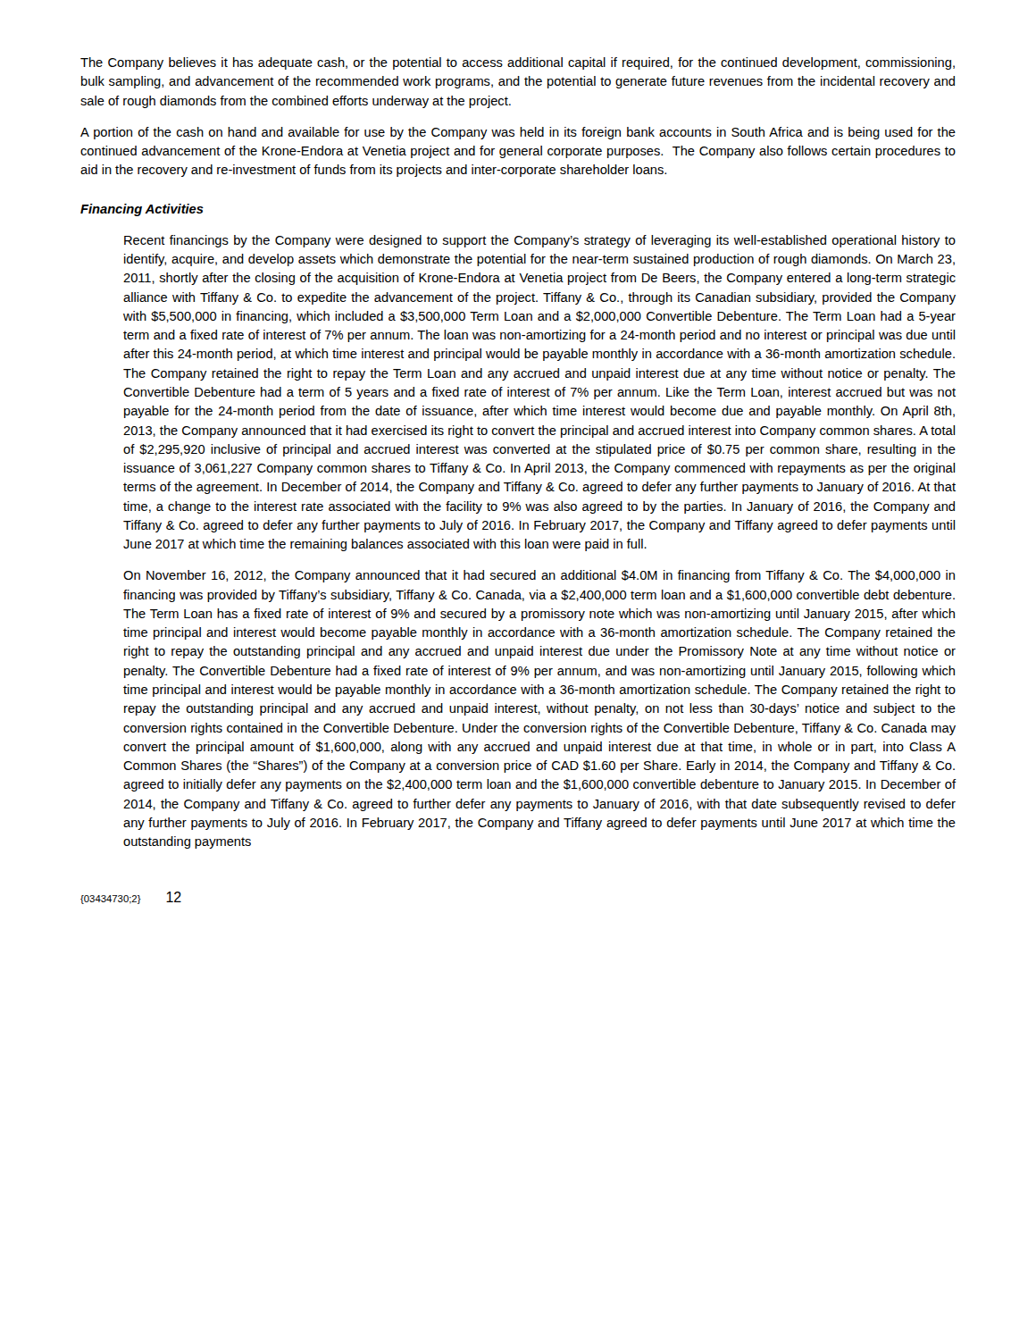The Company believes it has adequate cash, or the potential to access additional capital if required, for the continued development, commissioning, bulk sampling, and advancement of the recommended work programs, and the potential to generate future revenues from the incidental recovery and sale of rough diamonds from the combined efforts underway at the project.
A portion of the cash on hand and available for use by the Company was held in its foreign bank accounts in South Africa and is being used for the continued advancement of the Krone-Endora at Venetia project and for general corporate purposes. The Company also follows certain procedures to aid in the recovery and re-investment of funds from its projects and inter-corporate shareholder loans.
Financing Activities
Recent financings by the Company were designed to support the Company’s strategy of leveraging its well-established operational history to identify, acquire, and develop assets which demonstrate the potential for the near-term sustained production of rough diamonds. On March 23, 2011, shortly after the closing of the acquisition of Krone-Endora at Venetia project from De Beers, the Company entered a long-term strategic alliance with Tiffany & Co. to expedite the advancement of the project. Tiffany & Co., through its Canadian subsidiary, provided the Company with $5,500,000 in financing, which included a $3,500,000 Term Loan and a $2,000,000 Convertible Debenture. The Term Loan had a 5-year term and a fixed rate of interest of 7% per annum. The loan was non-amortizing for a 24-month period and no interest or principal was due until after this 24-month period, at which time interest and principal would be payable monthly in accordance with a 36-month amortization schedule. The Company retained the right to repay the Term Loan and any accrued and unpaid interest due at any time without notice or penalty. The Convertible Debenture had a term of 5 years and a fixed rate of interest of 7% per annum. Like the Term Loan, interest accrued but was not payable for the 24-month period from the date of issuance, after which time interest would become due and payable monthly. On April 8th, 2013, the Company announced that it had exercised its right to convert the principal and accrued interest into Company common shares. A total of $2,295,920 inclusive of principal and accrued interest was converted at the stipulated price of $0.75 per common share, resulting in the issuance of 3,061,227 Company common shares to Tiffany & Co. In April 2013, the Company commenced with repayments as per the original terms of the agreement. In December of 2014, the Company and Tiffany & Co. agreed to defer any further payments to January of 2016. At that time, a change to the interest rate associated with the facility to 9% was also agreed to by the parties. In January of 2016, the Company and Tiffany & Co. agreed to defer any further payments to July of 2016. In February 2017, the Company and Tiffany agreed to defer payments until June 2017 at which time the remaining balances associated with this loan were paid in full.
On November 16, 2012, the Company announced that it had secured an additional $4.0M in financing from Tiffany & Co. The $4,000,000 in financing was provided by Tiffany’s subsidiary, Tiffany & Co. Canada, via a $2,400,000 term loan and a $1,600,000 convertible debt debenture. The Term Loan has a fixed rate of interest of 9% and secured by a promissory note which was non-amortizing until January 2015, after which time principal and interest would become payable monthly in accordance with a 36-month amortization schedule. The Company retained the right to repay the outstanding principal and any accrued and unpaid interest due under the Promissory Note at any time without notice or penalty. The Convertible Debenture had a fixed rate of interest of 9% per annum, and was non-amortizing until January 2015, following which time principal and interest would be payable monthly in accordance with a 36-month amortization schedule. The Company retained the right to repay the outstanding principal and any accrued and unpaid interest, without penalty, on not less than 30-days’ notice and subject to the conversion rights contained in the Convertible Debenture. Under the conversion rights of the Convertible Debenture, Tiffany & Co. Canada may convert the principal amount of $1,600,000, along with any accrued and unpaid interest due at that time, in whole or in part, into Class A Common Shares (the “Shares”) of the Company at a conversion price of CAD $1.60 per Share. Early in 2014, the Company and Tiffany & Co. agreed to initially defer any payments on the $2,400,000 term loan and the $1,600,000 convertible debenture to January 2015. In December of 2014, the Company and Tiffany & Co. agreed to further defer any payments to January of 2016, with that date subsequently revised to defer any further payments to July of 2016. In February 2017, the Company and Tiffany agreed to defer payments until June 2017 at which time the outstanding payments
{03434730;2} 12